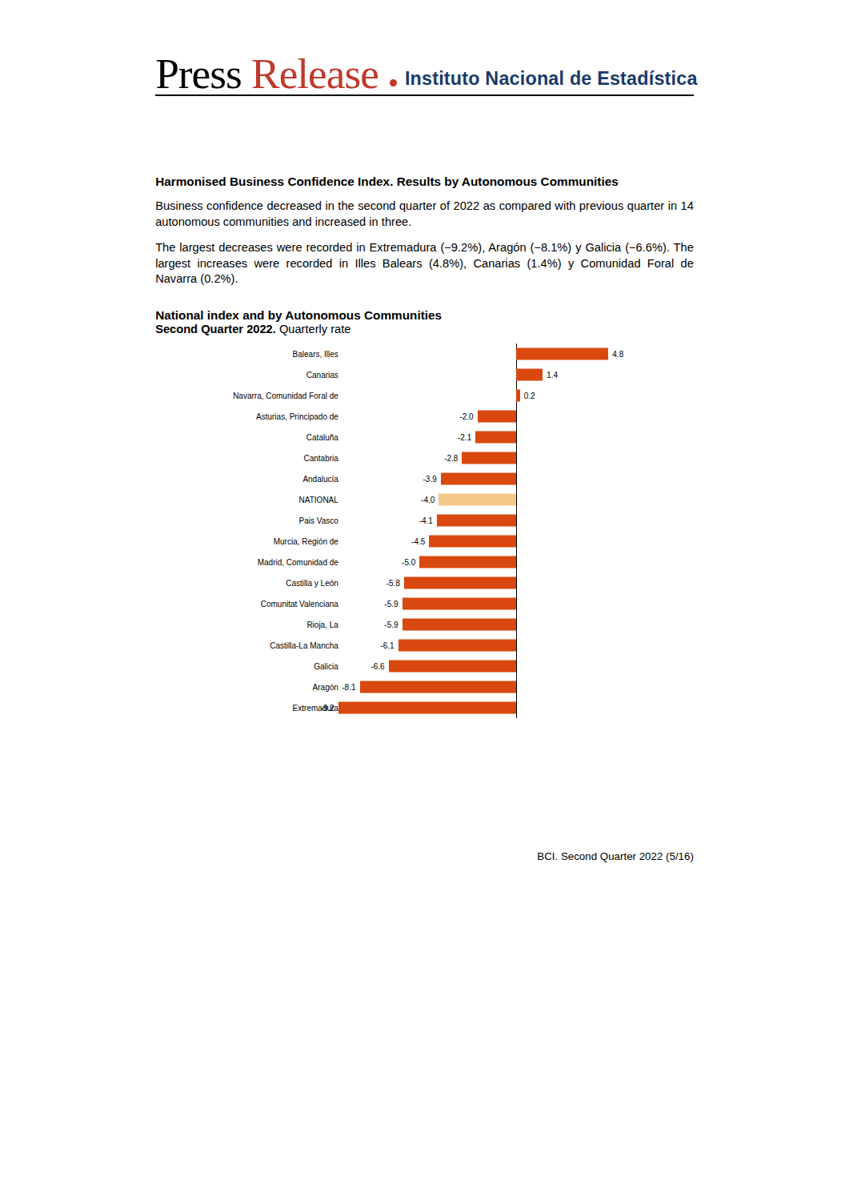Press Release
Instituto Nacional de Estadística
Harmonised Business Confidence Index. Results by Autonomous Communities
Business confidence decreased in the second quarter of 2022 as compared with previous quarter in 14 autonomous communities and increased in three.
The largest decreases were recorded in Extremadura (−9.2%), Aragón (−8.1%) y Galicia (−6.6%). The largest increases were recorded in Illes Balears (4.8%), Canarias (1.4%) y Comunidad Foral de Navarra (0.2%).
National index and by Autonomous Communities
Second Quarter 2022. Quarterly rate
| Balears, Illes | | 4.8 |
| Canarias | | 1.4 |
| Navarra, Comunidad Foral de | | 0.2 |
| Asturias, Principado de | -2.0 | |
| Cataluña | -2.1 | |
| Cantabria | -2.8 | |
| Andalucía | -3.9 | |
| NATIONAL | -4.0 | |
| Pais Vasco | -4.1 | |
| Murcia, Región de | -4.5 | |
| Madrid, Comunidad de | -5.0 | |
| Castilla y León | -5.8 | |
| Comunitat Valenciana | -5.9 | |
| Rioja, La | -5.9 | |
| Castilla-La Mancha | -6.1 | |
| Galicia | -6.6 | |
| Aragón | -8.1 | |
| Extremadura | -9.2 | |
BCI. Second Quarter 2022 (5/16)